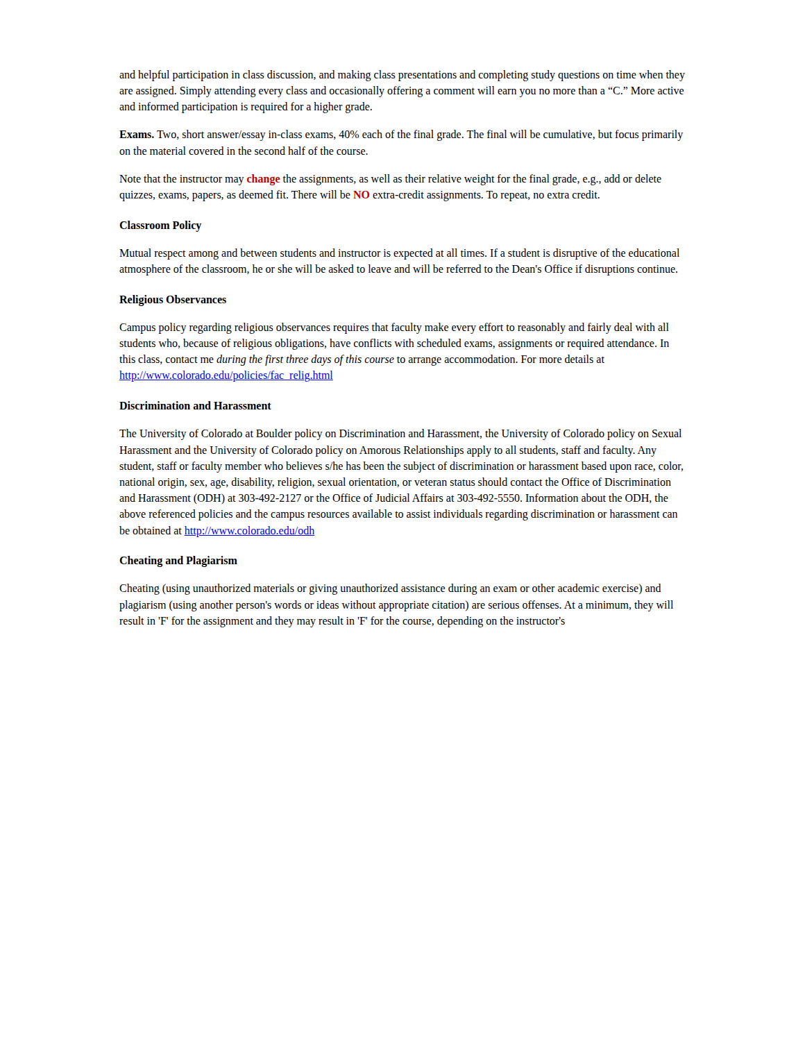and helpful participation in class discussion, and making class presentations and completing study questions on time when they are assigned. Simply attending every class and occasionally offering a comment will earn you no more than a “C.” More active and informed participation is required for a higher grade.
Exams. Two, short answer/essay in-class exams, 40% each of the final grade. The final will be cumulative, but focus primarily on the material covered in the second half of the course.
Note that the instructor may change the assignments, as well as their relative weight for the final grade, e.g., add or delete quizzes, exams, papers, as deemed fit. There will be NO extra-credit assignments. To repeat, no extra credit.
Classroom Policy
Mutual respect among and between students and instructor is expected at all times. If a student is disruptive of the educational atmosphere of the classroom, he or she will be asked to leave and will be referred to the Dean's Office if disruptions continue.
Religious Observances
Campus policy regarding religious observances requires that faculty make every effort to reasonably and fairly deal with all students who, because of religious obligations, have conflicts with scheduled exams, assignments or required attendance. In this class, contact me during the first three days of this course to arrange accommodation. For more details at http://www.colorado.edu/policies/fac_relig.html
Discrimination and Harassment
The University of Colorado at Boulder policy on Discrimination and Harassment, the University of Colorado policy on Sexual Harassment and the University of Colorado policy on Amorous Relationships apply to all students, staff and faculty. Any student, staff or faculty member who believes s/he has been the subject of discrimination or harassment based upon race, color, national origin, sex, age, disability, religion, sexual orientation, or veteran status should contact the Office of Discrimination and Harassment (ODH) at 303-492-2127 or the Office of Judicial Affairs at 303-492-5550. Information about the ODH, the above referenced policies and the campus resources available to assist individuals regarding discrimination or harassment can be obtained at http://www.colorado.edu/odh
Cheating and Plagiarism
Cheating (using unauthorized materials or giving unauthorized assistance during an exam or other academic exercise) and plagiarism (using another person's words or ideas without appropriate citation) are serious offenses. At a minimum, they will result in 'F' for the assignment and they may result in 'F' for the course, depending on the instructor's